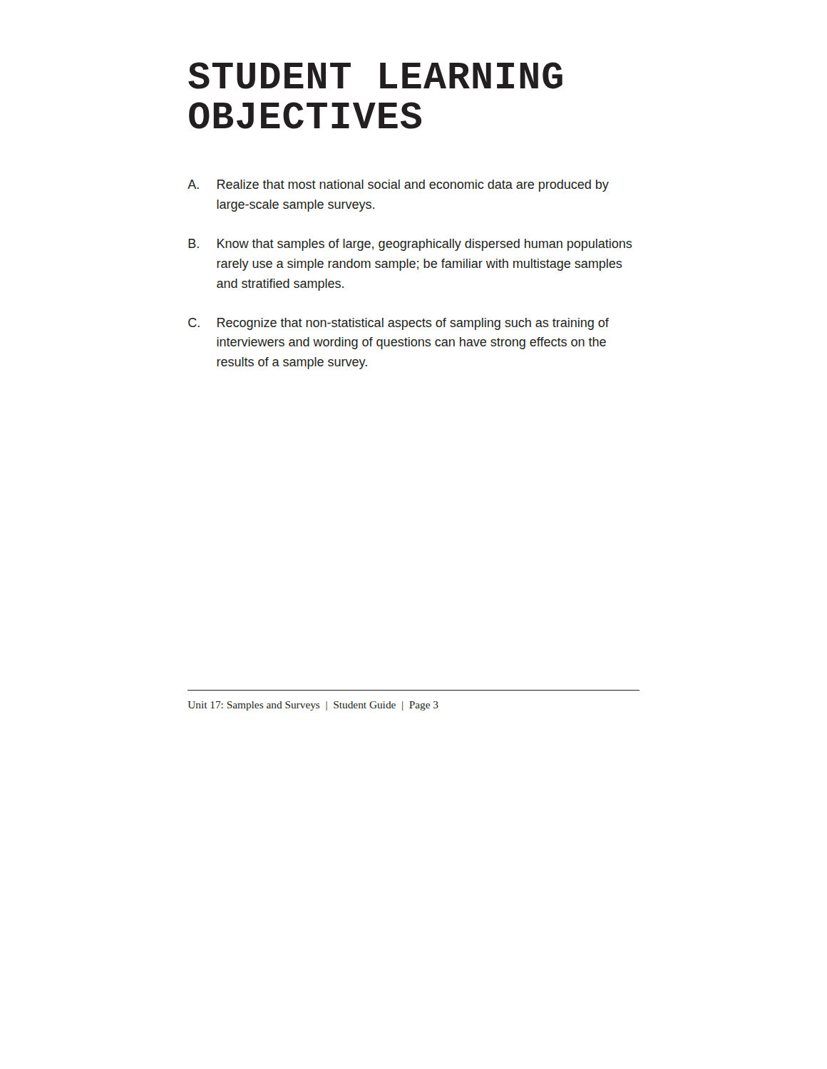Student Learning Objectives
A. Realize that most national social and economic data are produced by large-scale sample surveys.
B. Know that samples of large, geographically dispersed human populations rarely use a simple random sample; be familiar with multistage samples and stratified samples.
C. Recognize that non-statistical aspects of sampling such as training of interviewers and wording of questions can have strong effects on the results of a sample survey.
Unit 17: Samples and Surveys | Student Guide | Page 3